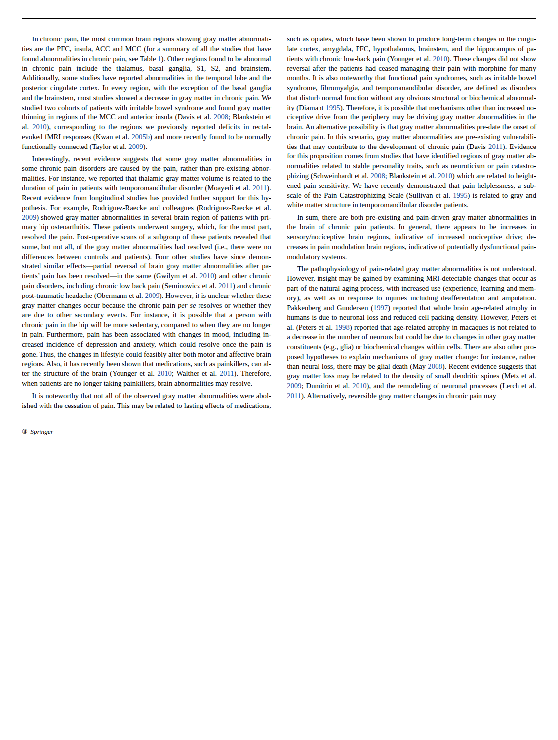In chronic pain, the most common brain regions showing gray matter abnormalities are the PFC, insula, ACC and MCC (for a summary of all the studies that have found abnormalities in chronic pain, see Table 1). Other regions found to be abnormal in chronic pain include the thalamus, basal ganglia, S1, S2, and brainstem. Additionally, some studies have reported abnormalities in the temporal lobe and the posterior cingulate cortex. In every region, with the exception of the basal ganglia and the brainstem, most studies showed a decrease in gray matter in chronic pain. We studied two cohorts of patients with irritable bowel syndrome and found gray matter thinning in regions of the MCC and anterior insula (Davis et al. 2008; Blankstein et al. 2010), corresponding to the regions we previously reported deficits in rectal-evoked fMRI responses (Kwan et al. 2005b) and more recently found to be normally functionally connected (Taylor et al. 2009).
Interestingly, recent evidence suggests that some gray matter abnormalities in some chronic pain disorders are caused by the pain, rather than pre-existing abnormalities. For instance, we reported that thalamic gray matter volume is related to the duration of pain in patients with temporomandibular disorder (Moayedi et al. 2011). Recent evidence from longitudinal studies has provided further support for this hypothesis. For example, Rodriguez-Raecke and colleagues (Rodriguez-Raecke et al. 2009) showed gray matter abnormalities in several brain region of patients with primary hip osteoarthritis. These patients underwent surgery, which, for the most part, resolved the pain. Post-operative scans of a subgroup of these patients revealed that some, but not all, of the gray matter abnormalities had resolved (i.e., there were no differences between controls and patients). Four other studies have since demonstrated similar effects—partial reversal of brain gray matter abnormalities after patients’ pain has been resolved—in the same (Gwilym et al. 2010) and other chronic pain disorders, including chronic low back pain (Seminowicz et al. 2011) and chronic post-traumatic headache (Obermann et al. 2009). However, it is unclear whether these gray matter changes occur because the chronic pain per se resolves or whether they are due to other secondary events. For instance, it is possible that a person with chronic pain in the hip will be more sedentary, compared to when they are no longer in pain. Furthermore, pain has been associated with changes in mood, including increased incidence of depression and anxiety, which could resolve once the pain is gone. Thus, the changes in lifestyle could feasibly alter both motor and affective brain regions. Also, it has recently been shown that medications, such as painkillers, can alter the structure of the brain (Younger et al. 2010; Walther et al. 2011). Therefore, when patients are no longer taking painkillers, brain abnormalities may resolve.
It is noteworthy that not all of the observed gray matter abnormalities were abolished with the cessation of pain. This may be related to lasting effects of medications, such as opiates, which have been shown to produce long-term changes in the cingulate cortex, amygdala, PFC, hypothalamus, brainstem, and the hippocampus of patients with chronic low-back pain (Younger et al. 2010). These changes did not show reversal after the patients had ceased managing their pain with morphine for many months. It is also noteworthy that functional pain syndromes, such as irritable bowel syndrome, fibromyalgia, and temporomandibular disorder, are defined as disorders that disturb normal function without any obvious structural or biochemical abnormality (Diamant 1995). Therefore, it is possible that mechanisms other than increased nociceptive drive from the periphery may be driving gray matter abnormalities in the brain. An alternative possibility is that gray matter abnormalities pre-date the onset of chronic pain. In this scenario, gray matter abnormalities are pre-existing vulnerabilities that may contribute to the development of chronic pain (Davis 2011). Evidence for this proposition comes from studies that have identified regions of gray matter abnormalities related to stable personality traits, such as neuroticism or pain catastrophizing (Schweinhardt et al. 2008; Blankstein et al. 2010) which are related to heightened pain sensitivity. We have recently demonstrated that pain helplessness, a subscale of the Pain Catastrophizing Scale (Sullivan et al. 1995) is related to gray and white matter structure in temporomandibular disorder patients.
In sum, there are both pre-existing and pain-driven gray matter abnormalities in the brain of chronic pain patients. In general, there appears to be increases in sensory/nociceptive brain regions, indicative of increased nociceptive drive; decreases in pain modulation brain regions, indicative of potentially dysfunctional pain-modulatory systems.
The pathophysiology of pain-related gray matter abnormalities is not understood. However, insight may be gained by examining MRI-detectable changes that occur as part of the natural aging process, with increased use (experience, learning and memory), as well as in response to injuries including deafferentation and amputation. Pakkenberg and Gundersen (1997) reported that whole brain age-related atrophy in humans is due to neuronal loss and reduced cell packing density. However, Peters et al. (Peters et al. 1998) reported that age-related atrophy in macaques is not related to a decrease in the number of neurons but could be due to changes in other gray matter constituents (e.g., glia) or biochemical changes within cells. There are also other proposed hypotheses to explain mechanisms of gray matter change: for instance, rather than neural loss, there may be glial death (May 2008). Recent evidence suggests that gray matter loss may be related to the density of small dendritic spines (Metz et al. 2009; Dumitriu et al. 2010), and the remodeling of neuronal processes (Lerch et al. 2011). Alternatively, reversible gray matter changes in chronic pain may
③ Springer